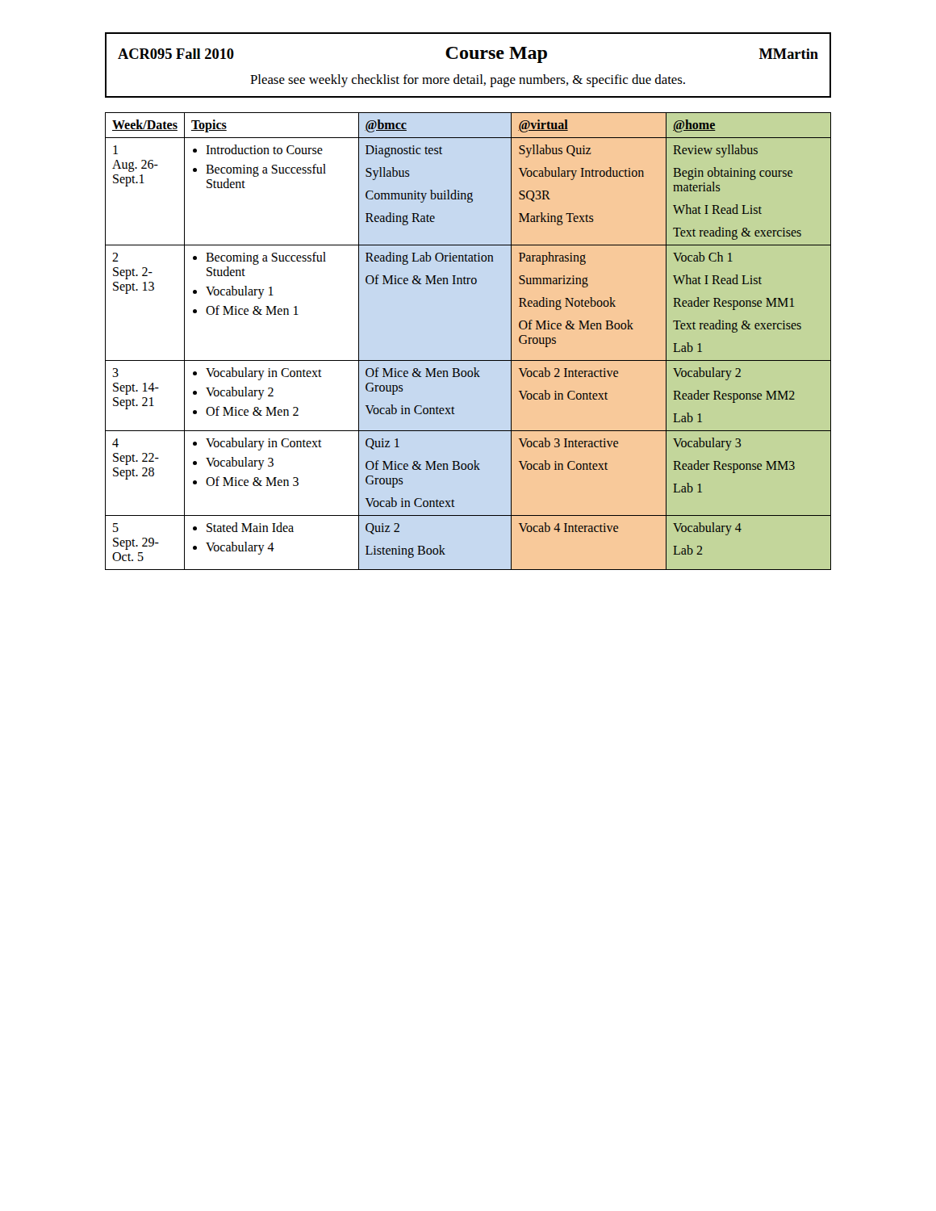ACR095 Fall 2010 Course Map MMartin
Please see weekly checklist for more detail, page numbers, & specific due dates.
| Week/Dates | Topics | @bmcc | @virtual | @home |
| --- | --- | --- | --- | --- |
| 1 Aug. 26- Sept.1 | Introduction to Course Becoming a Successful Student | Diagnostic test Syllabus Community building Reading Rate | Syllabus Quiz Vocabulary Introduction SQ3R Marking Texts | Review syllabus Begin obtaining course materials What I Read List Text reading & exercises |
| 2 Sept. 2- Sept. 13 | Becoming a Successful Student Vocabulary 1 Of Mice & Men 1 | Reading Lab Orientation Of Mice & Men Intro | Paraphrasing Summarizing Reading Notebook Of Mice & Men Book Groups | Vocab Ch 1 What I Read List Reader Response MM1 Text reading & exercises Lab 1 |
| 3 Sept. 14- Sept. 21 | Vocabulary in Context Vocabulary 2 Of Mice & Men 2 | Of Mice & Men Book Groups Vocab in Context | Vocab 2 Interactive Vocab in Context | Vocabulary 2 Reader Response MM2 Lab 1 |
| 4 Sept. 22- Sept. 28 | Vocabulary in Context Vocabulary 3 Of Mice & Men 3 | Quiz 1 Of Mice & Men Book Groups Vocab in Context | Vocab 3 Interactive Vocab in Context | Vocabulary 3 Reader Response MM3 Lab 1 |
| 5 Sept. 29- Oct. 5 | Stated Main Idea Vocabulary 4 | Quiz 2 Listening Book | Vocab 4 Interactive | Vocabulary 4 Lab 2 |